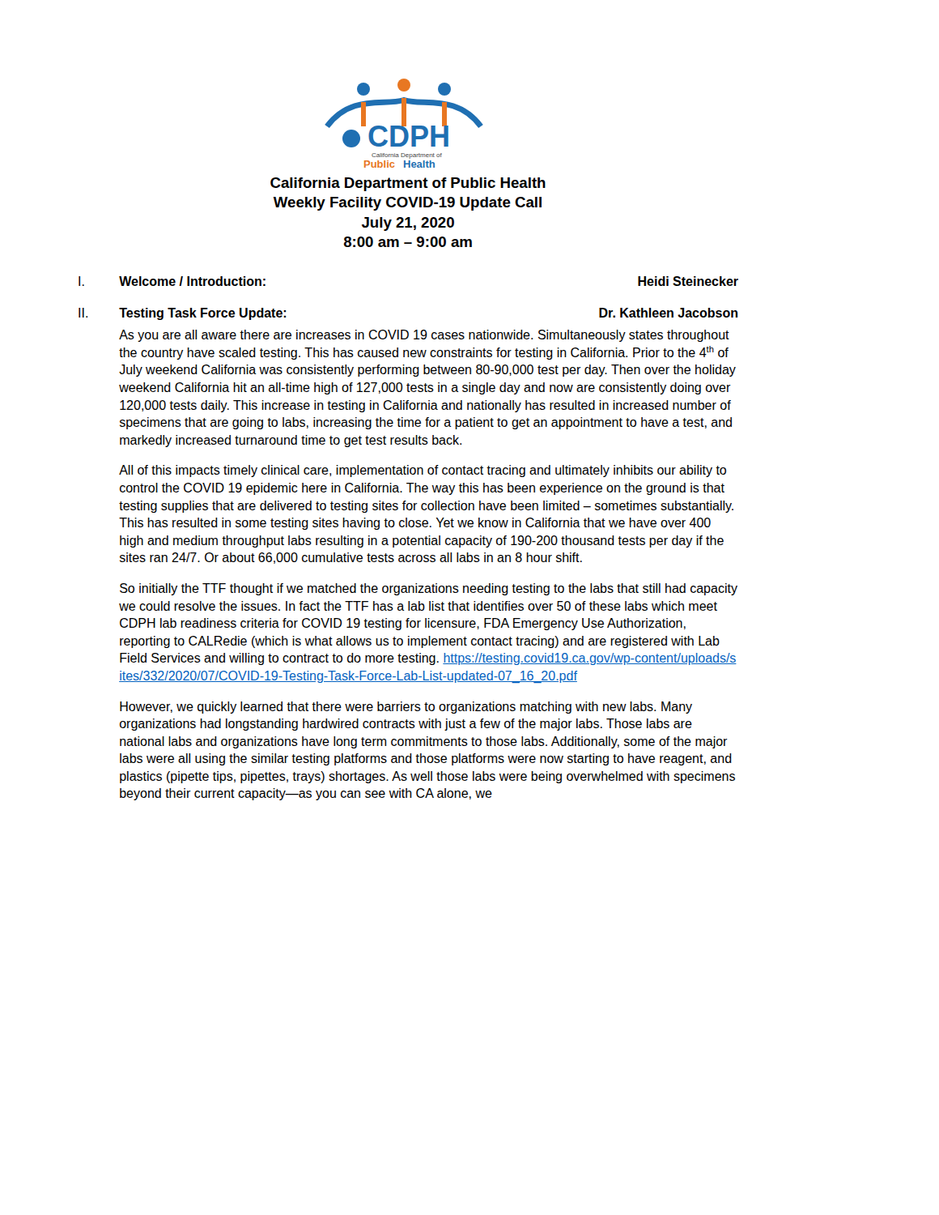California Department of Public Health Weekly Facility COVID-19 Update Call July 21, 2020 8:00 am – 9:00 am
Welcome / Introduction: Heidi Steinecker
Testing Task Force Update: Dr. Kathleen Jacobson
As you are all aware there are increases in COVID 19 cases nationwide. Simultaneously states throughout the country have scaled testing. This has caused new constraints for testing in California. Prior to the 4th of July weekend California was consistently performing between 80-90,000 test per day. Then over the holiday weekend California hit an all-time high of 127,000 tests in a single day and now are consistently doing over 120,000 tests daily. This increase in testing in California and nationally has resulted in increased number of specimens that are going to labs, increasing the time for a patient to get an appointment to have a test, and markedly increased turnaround time to get test results back.
All of this impacts timely clinical care, implementation of contact tracing and ultimately inhibits our ability to control the COVID 19 epidemic here in California. The way this has been experience on the ground is that testing supplies that are delivered to testing sites for collection have been limited – sometimes substantially. This has resulted in some testing sites having to close. Yet we know in California that we have over 400 high and medium throughput labs resulting in a potential capacity of 190-200 thousand tests per day if the sites ran 24/7. Or about 66,000 cumulative tests across all labs in an 8 hour shift.
So initially the TTF thought if we matched the organizations needing testing to the labs that still had capacity we could resolve the issues. In fact the TTF has a lab list that identifies over 50 of these labs which meet CDPH lab readiness criteria for COVID 19 testing for licensure, FDA Emergency Use Authorization, reporting to CALRedie (which is what allows us to implement contact tracing) and are registered with Lab Field Services and willing to contract to do more testing. https://testing.covid19.ca.gov/wp-content/uploads/sites/332/2020/07/COVID-19-Testing-Task-Force-Lab-List-updated-07_16_20.pdf
However, we quickly learned that there were barriers to organizations matching with new labs. Many organizations had longstanding hardwired contracts with just a few of the major labs. Those labs are national labs and organizations have long term commitments to those labs. Additionally, some of the major labs were all using the similar testing platforms and those platforms were now starting to have reagent, and plastics (pipette tips, pipettes, trays) shortages. As well those labs were being overwhelmed with specimens beyond their current capacity—as you can see with CA alone, we